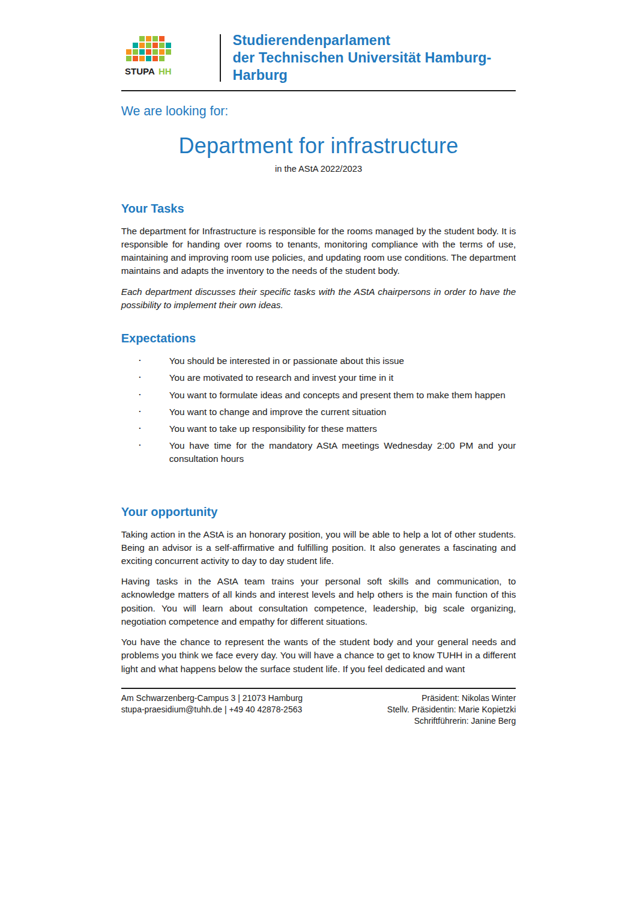STUPA HH
Studierendenparlament
der Technischen Universität Hamburg-Harburg
We are looking for:
Department for infrastructure
in the AStA 2022/2023
Your Tasks
The department for Infrastructure is responsible for the rooms managed by the student body. It is responsible for handing over rooms to tenants, monitoring compliance with the terms of use, maintaining and improving room use policies, and updating room use conditions. The department maintains and adapts the inventory to the needs of the student body.
Each department discusses their specific tasks with the AStA chairpersons in order to have the possibility to implement their own ideas.
Expectations
You should be interested in or passionate about this issue
You are motivated to research and invest your time in it
You want to formulate ideas and concepts and present them to make them happen
You want to change and improve the current situation
You want to take up responsibility for these matters
You have time for the mandatory AStA meetings Wednesday 2:00 PM and your consultation hours
Your opportunity
Taking action in the AStA is an honorary position, you will be able to help a lot of other students. Being an advisor is a self-affirmative and fulfilling position. It also generates a fascinating and exciting concurrent activity to day to day student life.
Having tasks in the AStA team trains your personal soft skills and communication, to acknowledge matters of all kinds and interest levels and help others is the main function of this position. You will learn about consultation competence, leadership, big scale organizing, negotiation competence and empathy for different situations.
You have the chance to represent the wants of the student body and your general needs and problems you think we face every day. You will have a chance to get to know TUHH in a different light and what happens below the surface student life. If you feel dedicated and want
Am Schwarzenberg-Campus 3 | 21073 Hamburg
stupa-praesidium@tuhh.de | +49 40 42878-2563
Präsident: Nikolas Winter
Stellv. Präsidentin: Marie Kopietzki
Schriftführerin: Janine Berg